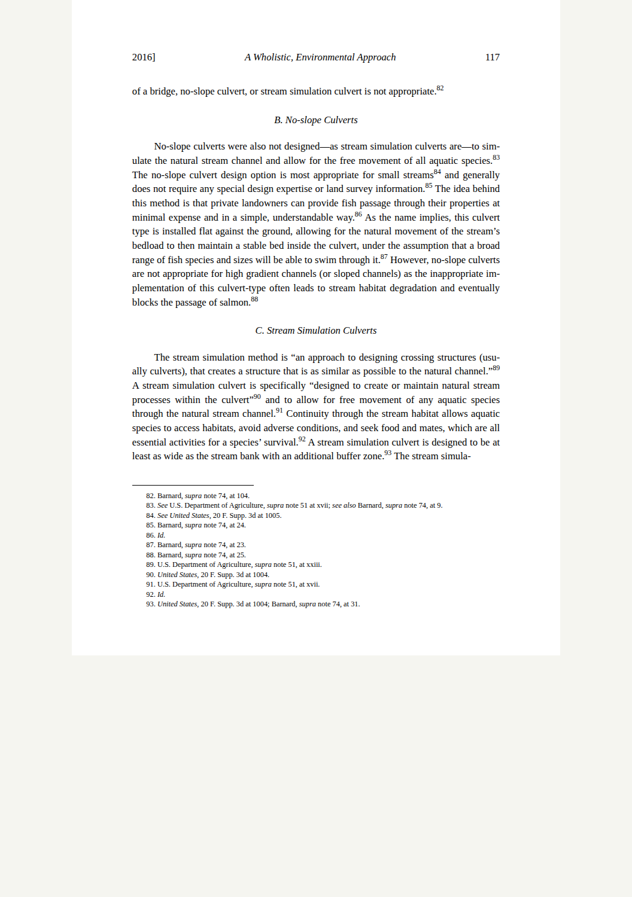2016] A Wholistic, Environmental Approach 117
of a bridge, no-slope culvert, or stream simulation culvert is not appropriate.82
B. No-slope Culverts
No-slope culverts were also not designed—as stream simulation culverts are—to simulate the natural stream channel and allow for the free movement of all aquatic species.83 The no-slope culvert design option is most appropriate for small streams84 and generally does not require any special design expertise or land survey information.85 The idea behind this method is that private landowners can provide fish passage through their properties at minimal expense and in a simple, understandable way.86 As the name implies, this culvert type is installed flat against the ground, allowing for the natural movement of the stream’s bedload to then maintain a stable bed inside the culvert, under the assumption that a broad range of fish species and sizes will be able to swim through it.87 However, no-slope culverts are not appropriate for high gradient channels (or sloped channels) as the inappropriate implementation of this culvert-type often leads to stream habitat degradation and eventually blocks the passage of salmon.88
C. Stream Simulation Culverts
The stream simulation method is “an approach to designing crossing structures (usually culverts), that creates a structure that is as similar as possible to the natural channel.”89 A stream simulation culvert is specifically “designed to create or maintain natural stream processes within the culvert”90 and to allow for free movement of any aquatic species through the natural stream channel.91 Continuity through the stream habitat allows aquatic species to access habitats, avoid adverse conditions, and seek food and mates, which are all essential activities for a species’ survival.92 A stream simulation culvert is designed to be at least as wide as the stream bank with an additional buffer zone.93 The stream simula-
82. Barnard, supra note 74, at 104.
83. See U.S. Department of Agriculture, supra note 51 at xvii; see also Barnard, supra note 74, at 9.
84. See United States, 20 F. Supp. 3d at 1005.
85. Barnard, supra note 74, at 24.
86. Id.
87. Barnard, supra note 74, at 23.
88. Barnard, supra note 74, at 25.
89. U.S. Department of Agriculture, supra note 51, at xxiii.
90. United States, 20 F. Supp. 3d at 1004.
91. U.S. Department of Agriculture, supra note 51, at xvii.
92. Id.
93. United States, 20 F. Supp. 3d at 1004; Barnard, supra note 74, at 31.